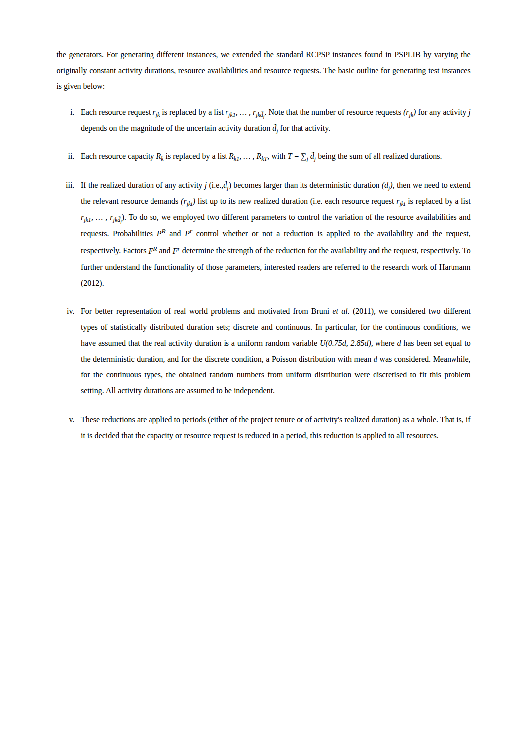the generators. For generating different instances, we extended the standard RCPSP instances found in PSPLIB by varying the originally constant activity durations, resource availabilities and resource requests. The basic outline for generating test instances is given below:
Each resource request rjk is replaced by a list rjk1, … , rjkd̃j. Note that the number of resource requests (rjk) for any activity j depends on the magnitude of the uncertain activity duration d̃j for that activity.
Each resource capacity Rk is replaced by a list Rk1, … , RkT, with T = ∑j d̃j being the sum of all realized durations.
If the realized duration of any activity j (i.e.,d̃j) becomes larger than its deterministic duration (dj), then we need to extend the relevant resource demands (rjkt) list up to its new realized duration (i.e. each resource request rjkt is replaced by a list rjk1, … , rjkd̃j). To do so, we employed two different parameters to control the variation of the resource availabilities and requests. Probabilities PR and Pr control whether or not a reduction is applied to the availability and the request, respectively. Factors FR and Fr determine the strength of the reduction for the availability and the request, respectively. To further understand the functionality of those parameters, interested readers are referred to the research work of Hartmann (2012).
For better representation of real world problems and motivated from Bruni et al. (2011), we considered two different types of statistically distributed duration sets; discrete and continuous. In particular, for the continuous conditions, we have assumed that the real activity duration is a uniform random variable U(0.75d, 2.85d), where d has been set equal to the deterministic duration, and for the discrete condition, a Poisson distribution with mean d was considered. Meanwhile, for the continuous types, the obtained random numbers from uniform distribution were discretised to fit this problem setting. All activity durations are assumed to be independent.
These reductions are applied to periods (either of the project tenure or of activity's realized duration) as a whole. That is, if it is decided that the capacity or resource request is reduced in a period, this reduction is applied to all resources.